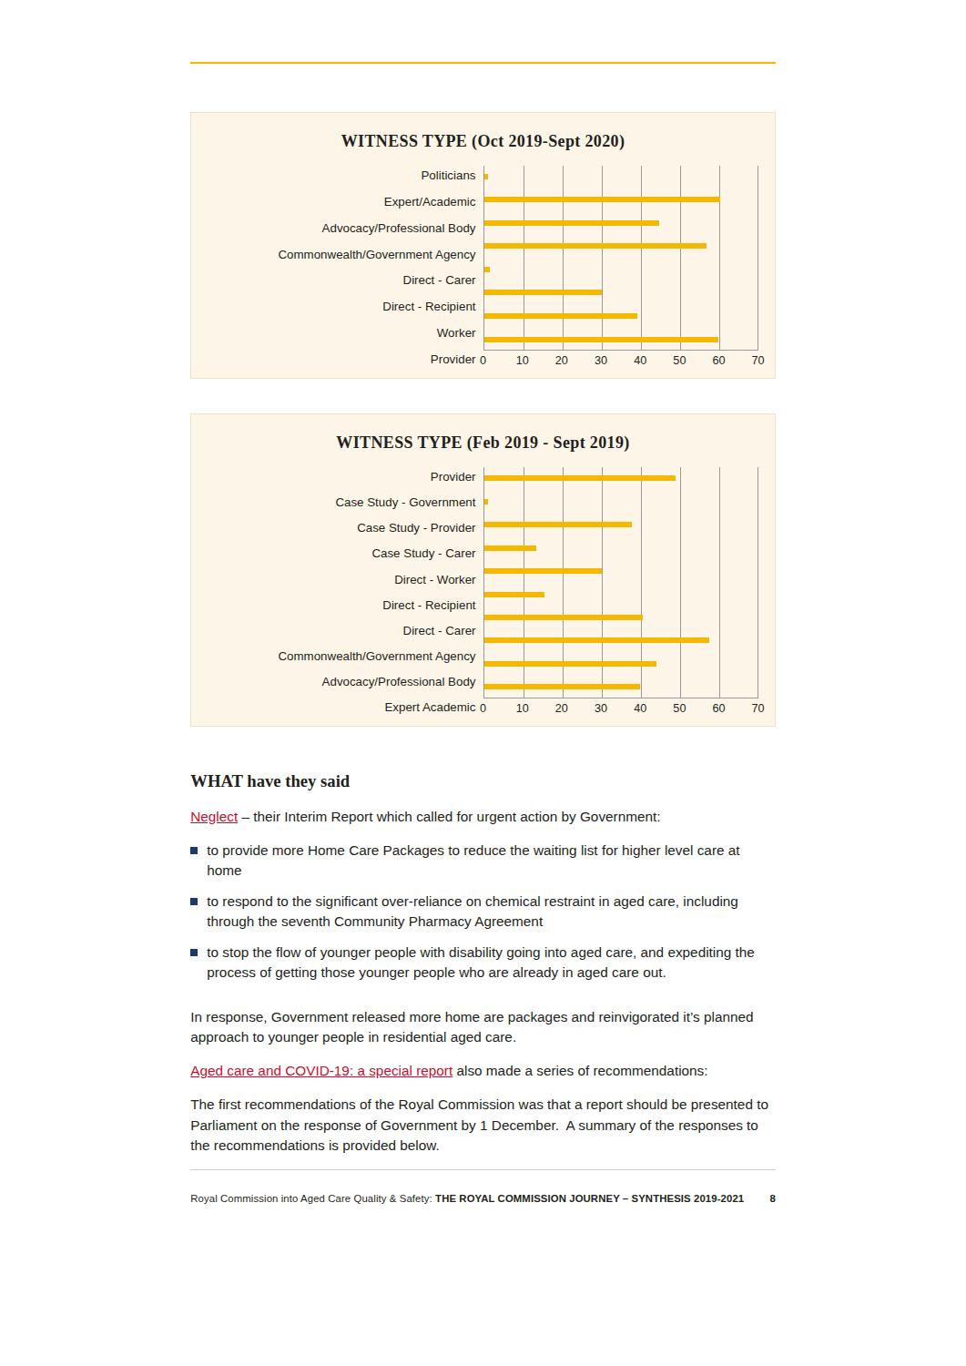WITNESS TYPE (Oct 2019-Sept 2020)
Politicians Expert/Academic Advocacy/Professional Body Commonwealth/Government Agency Direct - Carer Direct - Recipient Worker Provider
0 10 20 30 40 50 60 70
WITNESS TYPE (Feb 2019 - Sept 2019)
Provider Case Study - Government Case Study - Provider Case Study - Carer Direct - Worker Direct - Recipient Direct - Carer Commonwealth/Government Agency Advocacy/Professional Body Expert Academic
0 10 20 30 40 50 60 70
WHAT have they said
Neglect – their Interim Report which called for urgent action by Government:
to provide more Home Care Packages to reduce the waiting list for higher level care at home
to respond to the significant over-reliance on chemical restraint in aged care, including through the seventh Community Pharmacy Agreement
to stop the flow of younger people with disability going into aged care, and expediting the process of getting those younger people who are already in aged care out.
In response, Government released more home are packages and reinvigorated it’s planned approach to younger people in residential aged care.
Aged care and COVID-19: a special report also made a series of recommendations:
The first recommendations of the Royal Commission was that a report should be presented to Parliament on the response of Government by 1 December. A summary of the responses to the recommendations is provided below.
Royal Commission into Aged Care Quality & Safety: THE ROYAL COMMISSION JOURNEY – SYNTHESIS 2019-2021
8